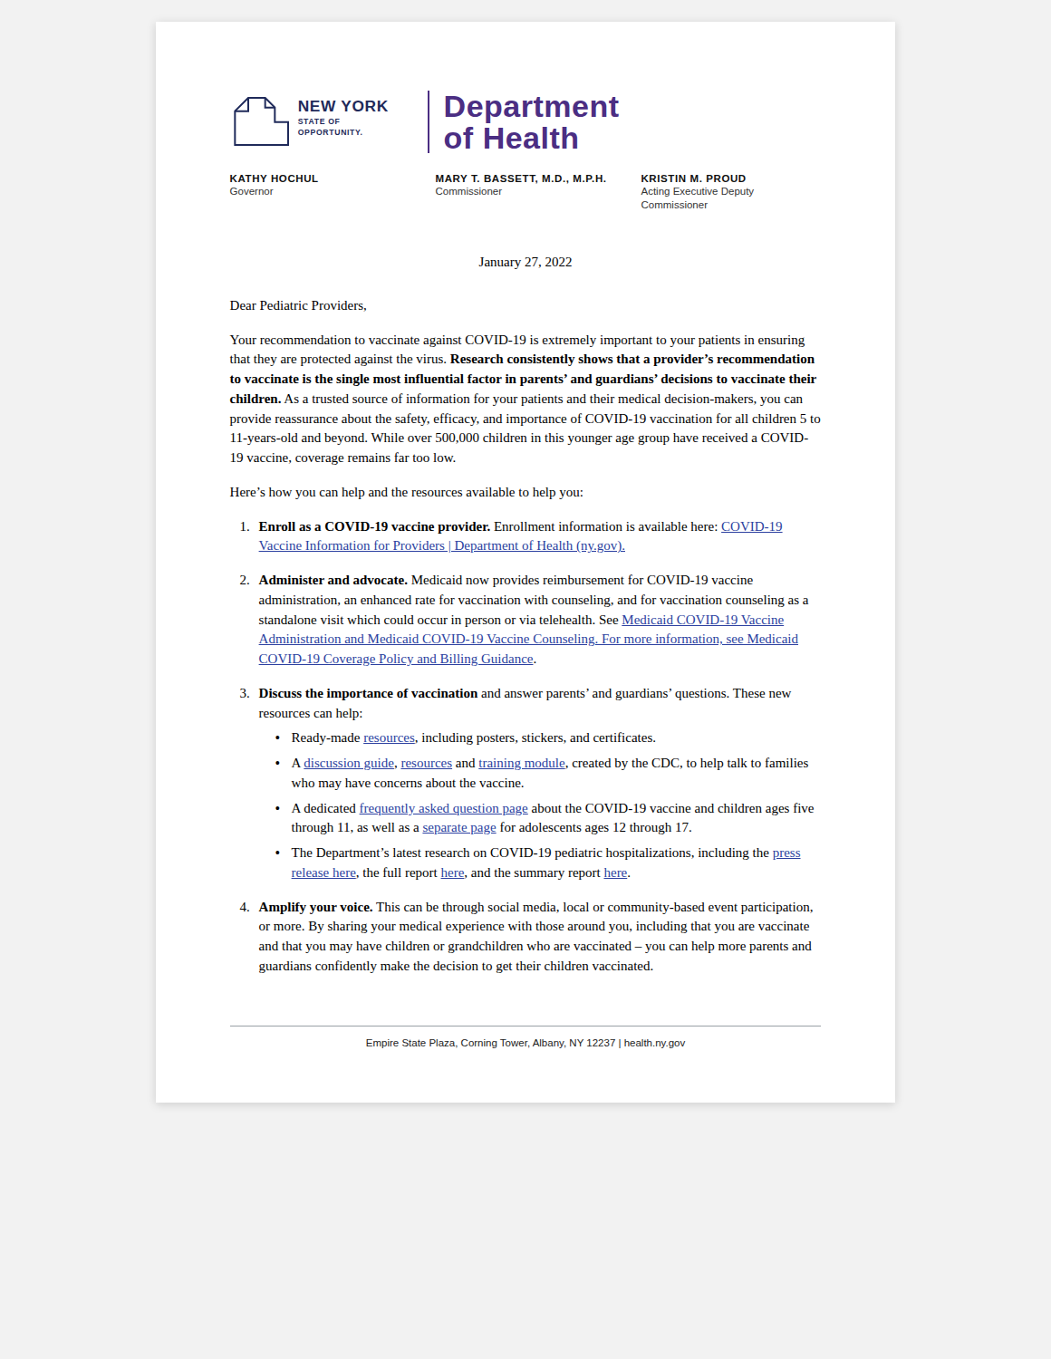New York State of Opportunity NEW YORK STATE OF OPPORTUNITY.
Department
of Health
Kathy Hochul
Governor
Mary T. Bassett, M.D., M.P.H.
Commissioner
Kristin M. Proud
Acting Executive Deputy Commissioner
January 27, 2022
Dear Pediatric Providers,
Your recommendation to vaccinate against COVID-19 is extremely important to your patients in ensuring that they are protected against the virus. Research consistently shows that a provider’s recommendation to vaccinate is the single most influential factor in parents’ and guardians’ decisions to vaccinate their children. As a trusted source of information for your patients and their medical decision-makers, you can provide reassurance about the safety, efficacy, and importance of COVID-19 vaccination for all children 5 to 11-years-old and beyond. While over 500,000 children in this younger age group have received a COVID-19 vaccine, coverage remains far too low.
Here’s how you can help and the resources available to help you:
Enroll as a COVID-19 vaccine provider. Enrollment information is available here: COVID-19 Vaccine Information for Providers | Department of Health (ny.gov).
Administer and advocate. Medicaid now provides reimbursement for COVID-19 vaccine administration, an enhanced rate for vaccination with counseling, and for vaccination counseling as a standalone visit which could occur in person or via telehealth. See Medicaid COVID-19 Vaccine Administration and Medicaid COVID-19 Vaccine Counseling. For more information, see Medicaid COVID-19 Coverage Policy and Billing Guidance.
Discuss the importance of vaccination and answer parents’ and guardians’ questions. These new resources can help:
Ready-made resources, including posters, stickers, and certificates.
A discussion guide, resources and training module, created by the CDC, to help talk to families who may have concerns about the vaccine.
A dedicated frequently asked question page about the COVID-19 vaccine and children ages five through 11, as well as a separate page for adolescents ages 12 through 17.
The Department’s latest research on COVID-19 pediatric hospitalizations, including the press release here, the full report here, and the summary report here.
Amplify your voice. This can be through social media, local or community-based event participation, or more. By sharing your medical experience with those around you, including that you are vaccinate and that you may have children or grandchildren who are vaccinated – you can help more parents and guardians confidently make the decision to get their children vaccinated.
Empire State Plaza, Corning Tower, Albany, NY 12237 | health.ny.gov